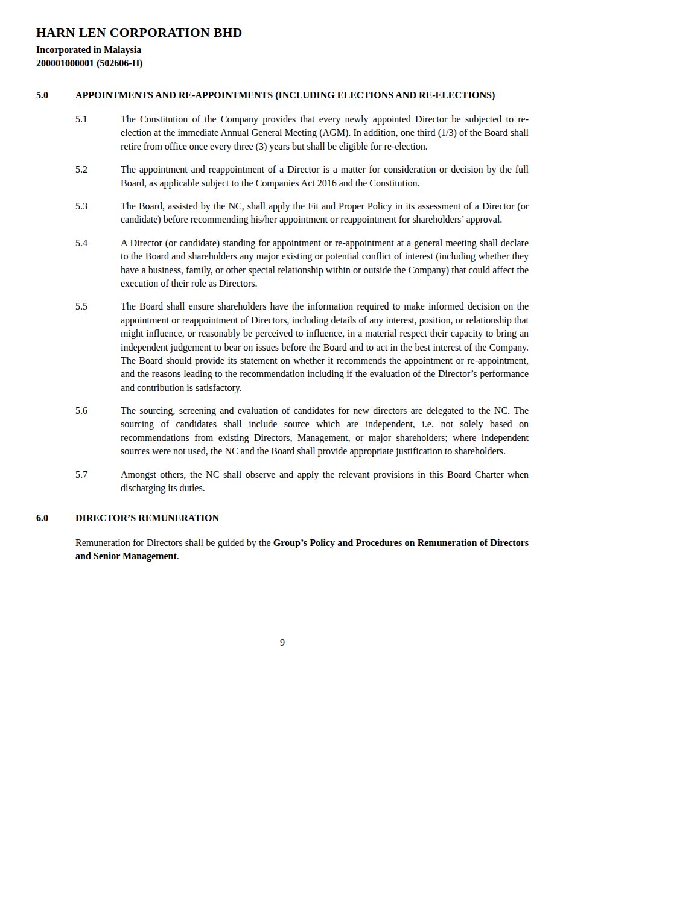HARN LEN CORPORATION BHD
Incorporated in Malaysia
200001000001 (502606-H)
5.0 Appointments and Re-Appointments (Including Elections and Re-Elections)
5.1 The Constitution of the Company provides that every newly appointed Director be subjected to re-election at the immediate Annual General Meeting (AGM). In addition, one third (1/3) of the Board shall retire from office once every three (3) years but shall be eligible for re-election.
5.2 The appointment and reappointment of a Director is a matter for consideration or decision by the full Board, as applicable subject to the Companies Act 2016 and the Constitution.
5.3 The Board, assisted by the NC, shall apply the Fit and Proper Policy in its assessment of a Director (or candidate) before recommending his/her appointment or reappointment for shareholders’ approval.
5.4 A Director (or candidate) standing for appointment or re-appointment at a general meeting shall declare to the Board and shareholders any major existing or potential conflict of interest (including whether they have a business, family, or other special relationship within or outside the Company) that could affect the execution of their role as Directors.
5.5 The Board shall ensure shareholders have the information required to make informed decision on the appointment or reappointment of Directors, including details of any interest, position, or relationship that might influence, or reasonably be perceived to influence, in a material respect their capacity to bring an independent judgement to bear on issues before the Board and to act in the best interest of the Company. The Board should provide its statement on whether it recommends the appointment or re-appointment, and the reasons leading to the recommendation including if the evaluation of the Director’s performance and contribution is satisfactory.
5.6 The sourcing, screening and evaluation of candidates for new directors are delegated to the NC. The sourcing of candidates shall include source which are independent, i.e. not solely based on recommendations from existing Directors, Management, or major shareholders; where independent sources were not used, the NC and the Board shall provide appropriate justification to shareholders.
5.7 Amongst others, the NC shall observe and apply the relevant provisions in this Board Charter when discharging its duties.
6.0 Director’s Remuneration
Remuneration for Directors shall be guided by the Group’s Policy and Procedures on Remuneration of Directors and Senior Management.
9